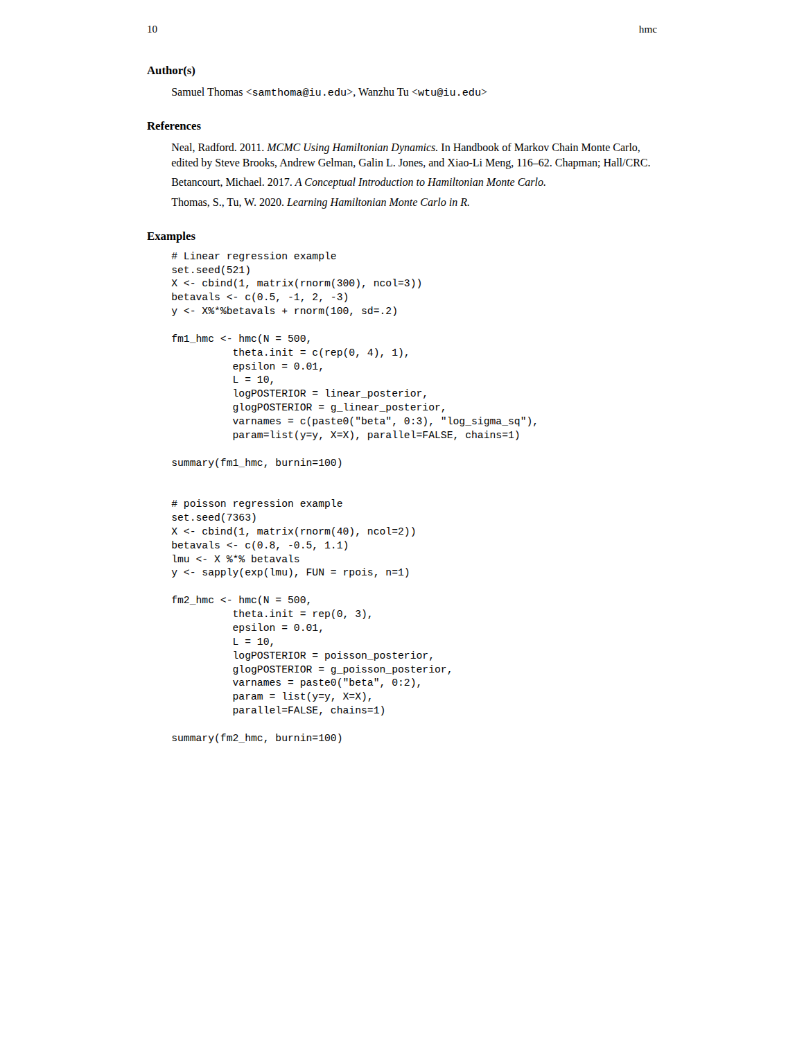10 hmc
Author(s)
Samuel Thomas <samthoma@iu.edu>, Wanzhu Tu <wtu@iu.edu>
References
Neal, Radford. 2011. MCMC Using Hamiltonian Dynamics. In Handbook of Markov Chain Monte Carlo, edited by Steve Brooks, Andrew Gelman, Galin L. Jones, and Xiao-Li Meng, 116–62. Chapman; Hall/CRC.
Betancourt, Michael. 2017. A Conceptual Introduction to Hamiltonian Monte Carlo.
Thomas, S., Tu, W. 2020. Learning Hamiltonian Monte Carlo in R.
Examples
# Linear regression example
set.seed(521)
X <- cbind(1, matrix(rnorm(300), ncol=3))
betavals <- c(0.5, -1, 2, -3)
y <- X%*%betavals + rnorm(100, sd=.2)

fm1_hmc <- hmc(N = 500,
          theta.init = c(rep(0, 4), 1),
          epsilon = 0.01,
          L = 10,
          logPOSTERIOR = linear_posterior,
          glogPOSTERIOR = g_linear_posterior,
          varnames = c(paste0("beta", 0:3), "log_sigma_sq"),
          param=list(y=y, X=X), parallel=FALSE, chains=1)

summary(fm1_hmc, burnin=100)


# poisson regression example
set.seed(7363)
X <- cbind(1, matrix(rnorm(40), ncol=2))
betavals <- c(0.8, -0.5, 1.1)
lmu <- X %*% betavals
y <- sapply(exp(lmu), FUN = rpois, n=1)

fm2_hmc <- hmc(N = 500,
          theta.init = rep(0, 3),
          epsilon = 0.01,
          L = 10,
          logPOSTERIOR = poisson_posterior,
          glogPOSTERIOR = g_poisson_posterior,
          varnames = paste0("beta", 0:2),
          param = list(y=y, X=X),
          parallel=FALSE, chains=1)

summary(fm2_hmc, burnin=100)